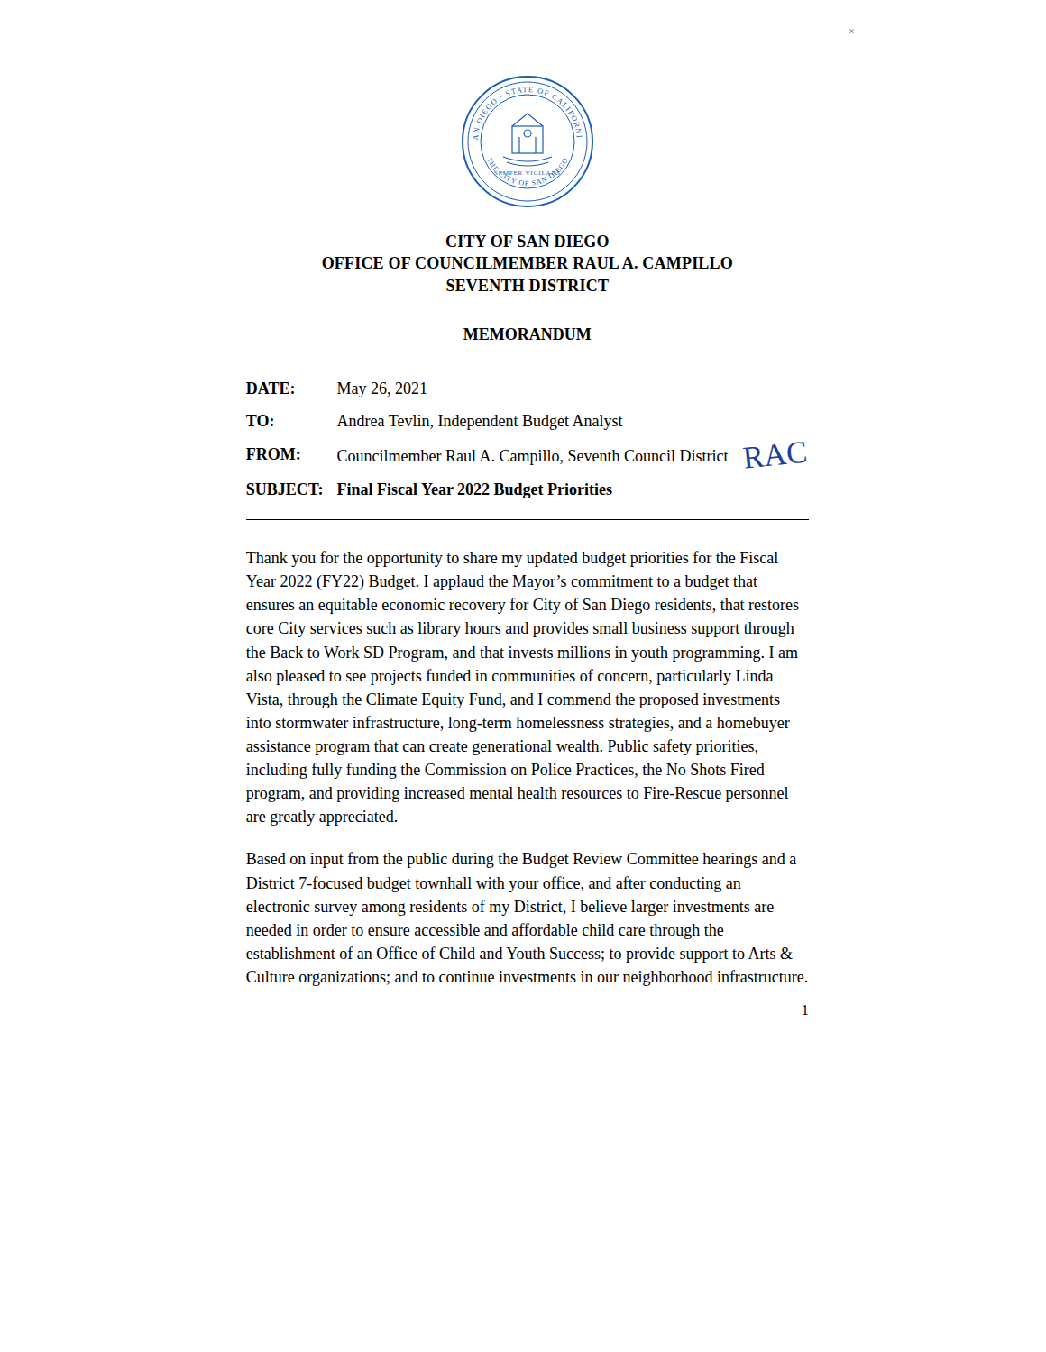×
SAN DIEGO · STATE OF CALIFORNIA THE CITY OF SAN DIEGO SEMPER VIGILANS
City of San Diego
Office of Councilmember Raul A. Campillo
Seventh District
MEMORANDUM
| DATE: | May 26, 2021 |
| TO: | Andrea Tevlin, Independent Budget Analyst |
| FROM: | Councilmember Raul A. Campillo, Seventh Council District RAC |
| SUBJECT: | Final Fiscal Year 2022 Budget Priorities |
Thank you for the opportunity to share my updated budget priorities for the Fiscal Year 2022 (FY22) Budget. I applaud the Mayor’s commitment to a budget that ensures an equitable economic recovery for City of San Diego residents, that restores core City services such as library hours and provides small business support through the Back to Work SD Program, and that invests millions in youth programming. I am also pleased to see projects funded in communities of concern, particularly Linda Vista, through the Climate Equity Fund, and I commend the proposed investments into stormwater infrastructure, long-term homelessness strategies, and a homebuyer assistance program that can create generational wealth. Public safety priorities, including fully funding the Commission on Police Practices, the No Shots Fired program, and providing increased mental health resources to Fire-Rescue personnel are greatly appreciated.
Based on input from the public during the Budget Review Committee hearings and a District 7-focused budget townhall with your office, and after conducting an electronic survey among residents of my District, I believe larger investments are needed in order to ensure accessible and affordable child care through the establishment of an Office of Child and Youth Success; to provide support to Arts & Culture organizations; and to continue investments in our neighborhood infrastructure.
1